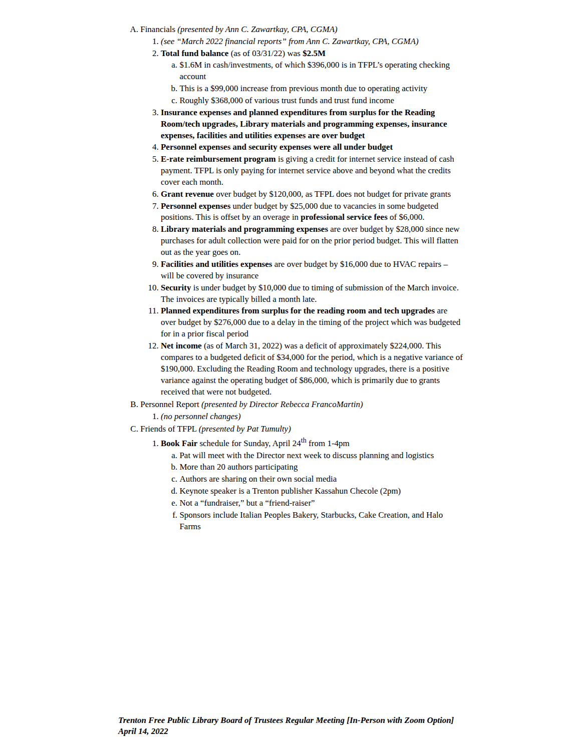Financials (presented by Ann C. Zawartkay, CPA, CGMA)
(see “March 2022 financial reports” from Ann C. Zawartkay, CPA, CGMA)
Total fund balance (as of 03/31/22) was $2.5M
$1.6M in cash/investments, of which $396,000 is in TFPL’s operating checking account
This is a $99,000 increase from previous month due to operating activity
Roughly $368,000 of various trust funds and trust fund income
Insurance expenses and planned expenditures from surplus for the Reading Room/tech upgrades, Library materials and programming expenses, insurance expenses, facilities and utilities expenses are over budget
Personnel expenses and security expenses were all under budget
E-rate reimbursement program is giving a credit for internet service instead of cash payment. TFPL is only paying for internet service above and beyond what the credits cover each month.
Grant revenue over budget by $120,000, as TFPL does not budget for private grants
Personnel expenses under budget by $25,000 due to vacancies in some budgeted positions. This is offset by an overage in professional service fees of $6,000.
Library materials and programming expenses are over budget by $28,000 since new purchases for adult collection were paid for on the prior period budget. This will flatten out as the year goes on.
Facilities and utilities expenses are over budget by $16,000 due to HVAC repairs – will be covered by insurance
Security is under budget by $10,000 due to timing of submission of the March invoice. The invoices are typically billed a month late.
Planned expenditures from surplus for the reading room and tech upgrades are over budget by $276,000 due to a delay in the timing of the project which was budgeted for in a prior fiscal period
Net income (as of March 31, 2022) was a deficit of approximately $224,000. This compares to a budgeted deficit of $34,000 for the period, which is a negative variance of $190,000. Excluding the Reading Room and technology upgrades, there is a positive variance against the operating budget of $86,000, which is primarily due to grants received that were not budgeted.
Personnel Report (presented by Director Rebecca FrancoMartin)
(no personnel changes)
Friends of TFPL (presented by Pat Tumulty)
Book Fair schedule for Sunday, April 24th from 1-4pm
Pat will meet with the Director next week to discuss planning and logistics
More than 20 authors participating
Authors are sharing on their own social media
Keynote speaker is a Trenton publisher Kassahun Checole (2pm)
Not a “fundraiser,” but a “friend-raiser”
Sponsors include Italian Peoples Bakery, Starbucks, Cake Creation, and Halo Farms
Trenton Free Public Library Board of Trustees Regular Meeting [In-Person with Zoom Option]
April 14, 2022